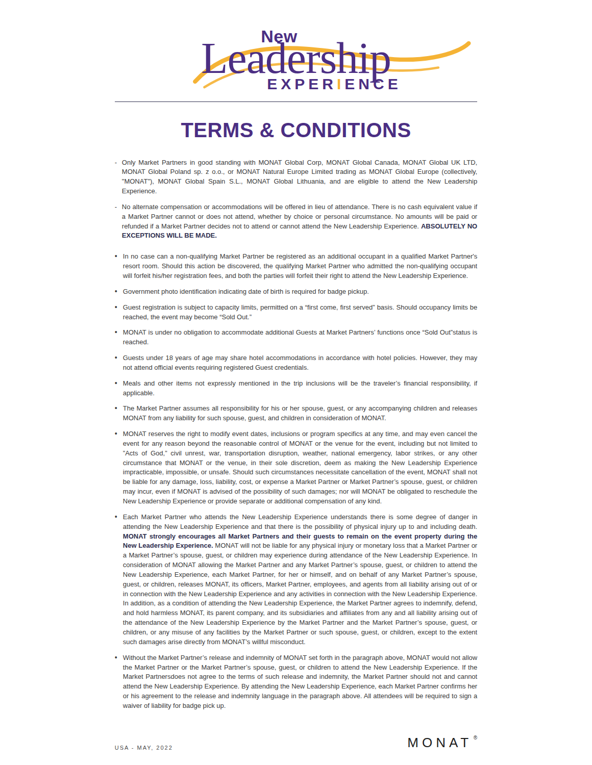New Leadership EXPERIENCE
TERMS & CONDITIONS
Only Market Partners in good standing with MONAT Global Corp, MONAT Global Canada, MONAT Global UK LTD, MONAT Global Poland sp. z o.o., or MONAT Natural Europe Limited trading as MONAT Global Europe (collectively, "MONAT"), MONAT Global Spain S.L., MONAT Global Lithuania, and are eligible to attend the New Leadership Experience.
No alternate compensation or accommodations will be offered in lieu of attendance. There is no cash equivalent value if a Market Partner cannot or does not attend, whether by choice or personal circumstance. No amounts will be paid or refunded if a Market Partner decides not to attend or cannot attend the New Leadership Experience. ABSOLUTELY NO EXCEPTIONS WILL BE MADE.
In no case can a non-qualifying Market Partner be registered as an additional occupant in a qualified Market Partner's resort room. Should this action be discovered, the qualifying Market Partner who admitted the non-qualifying occupant will forfeit his/her registration fees, and both the parties will forfeit their right to attend the New Leadership Experience.
Government photo identification indicating date of birth is required for badge pickup.
Guest registration is subject to capacity limits, permitted on a “first come, first served” basis. Should occupancy limits be reached, the event may become “Sold Out.”
MONAT is under no obligation to accommodate additional Guests at Market Partners’ functions once “Sold Out”status is reached.
Guests under 18 years of age may share hotel accommodations in accordance with hotel policies. However, they may not attend official events requiring registered Guest credentials.
Meals and other items not expressly mentioned in the trip inclusions will be the traveler’s financial responsibility, if applicable.
The Market Partner assumes all responsibility for his or her spouse, guest, or any accompanying children and releases MONAT from any liability for such spouse, guest, and children in consideration of MONAT.
MONAT reserves the right to modify event dates, inclusions or program specifics at any time, and may even cancel the event for any reason beyond the reasonable control of MONAT or the venue for the event, including but not limited to ”Acts of God,” civil unrest, war, transportation disruption, weather, national emergency, labor strikes, or any other circumstance that MONAT or the venue, in their sole discretion, deem as making the New Leadership Experience impracticable, impossible, or unsafe. Should such circumstances necessitate cancellation of the event, MONAT shall not be liable for any damage, loss, liability, cost, or expense a Market Partner or Market Partner’s spouse, guest, or children may incur, even if MONAT is advised of the possibility of such damages; nor will MONAT be obligated to reschedule the New Leadership Experience or provide separate or additional compensation of any kind.
Each Market Partner who attends the New Leadership Experience understands there is some degree of danger in attending the New Leadership Experience and that there is the possibility of physical injury up to and including death. MONAT strongly encourages all Market Partners and their guests to remain on the event property during the New Leadership Experience. MONAT will not be liable for any physical injury or monetary loss that a Market Partner or a Market Partner’s spouse, guest, or children may experience during attendance of the New Leadership Experience. In consideration of MONAT allowing the Market Partner and any Market Partner’s spouse, guest, or children to attend the New Leadership Experience, each Market Partner, for her or himself, and on behalf of any Market Partner’s spouse, guest, or children, releases MONAT, its officers, Market Partner, employees, and agents from all liability arising out of or in connection with the New Leadership Experience and any activities in connection with the New Leadership Experience. In addition, as a condition of attending the New Leadership Experience, the Market Partner agrees to indemnify, defend, and hold harmless MONAT, its parent company, and its subsidiaries and affiliates from any and all liability arising out of the attendance of the New Leadership Experience by the Market Partner and the Market Partner’s spouse, guest, or children, or any misuse of any facilities by the Market Partner or such spouse, guest, or children, except to the extent such damages arise directly from MONAT’s willful misconduct.
Without the Market Partner’s release and indemnity of MONAT set forth in the paragraph above, MONAT would not allow the Market Partner or the Market Partner’s spouse, guest, or children to attend the New Leadership Experience. If the Market Partnersdoes not agree to the terms of such release and indemnity, the Market Partner should not and cannot attend the New Leadership Experience. By attending the New Leadership Experience, each Market Partner confirms her or his agreement to the release and indemnity language in the paragraph above. All attendees will be required to sign a waiver of liability for badge pick up.
USA - MAY, 2022
MONAT®